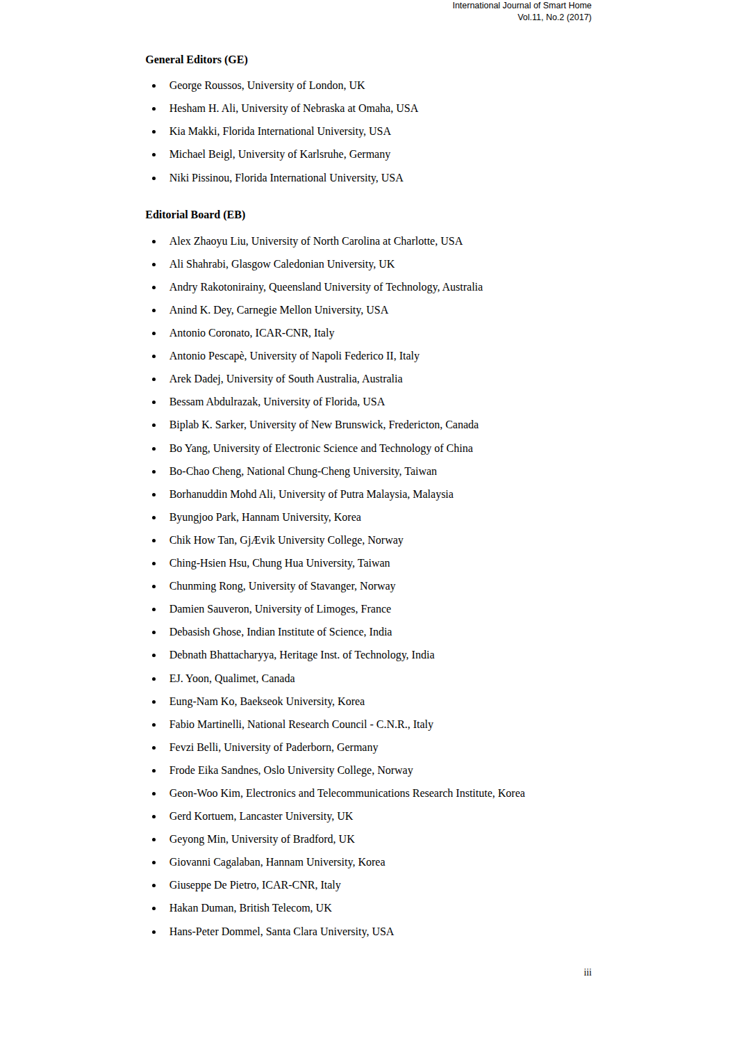International Journal of Smart Home
Vol.11, No.2 (2017)
General Editors (GE)
George Roussos, University of London, UK
Hesham H. Ali, University of Nebraska at Omaha, USA
Kia Makki, Florida International University, USA
Michael Beigl, University of Karlsruhe, Germany
Niki Pissinou, Florida International University, USA
Editorial Board (EB)
Alex Zhaoyu Liu, University of North Carolina at Charlotte, USA
Ali Shahrabi, Glasgow Caledonian University, UK
Andry Rakotonirainy, Queensland University of Technology, Australia
Anind K. Dey, Carnegie Mellon University, USA
Antonio Coronato, ICAR-CNR, Italy
Antonio Pescapè, University of Napoli Federico II, Italy
Arek Dadej, University of South Australia, Australia
Bessam Abdulrazak, University of Florida, USA
Biplab K. Sarker, University of New Brunswick, Fredericton, Canada
Bo Yang, University of Electronic Science and Technology of China
Bo-Chao Cheng, National Chung-Cheng University, Taiwan
Borhanuddin Mohd Ali, University of Putra Malaysia, Malaysia
Byungjoo Park, Hannam University, Korea
Chik How Tan, GjÆvik University College, Norway
Ching-Hsien Hsu, Chung Hua University, Taiwan
Chunming Rong, University of Stavanger, Norway
Damien Sauveron, University of Limoges, France
Debasish Ghose, Indian Institute of Science, India
Debnath Bhattacharyya, Heritage Inst. of Technology, India
EJ. Yoon, Qualimet, Canada
Eung-Nam Ko, Baekseok University, Korea
Fabio Martinelli, National Research Council - C.N.R., Italy
Fevzi Belli, University of Paderborn, Germany
Frode Eika Sandnes, Oslo University College, Norway
Geon-Woo Kim, Electronics and Telecommunications Research Institute, Korea
Gerd Kortuem, Lancaster University, UK
Geyong Min, University of Bradford, UK
Giovanni Cagalaban, Hannam University, Korea
Giuseppe De Pietro, ICAR-CNR, Italy
Hakan Duman, British Telecom, UK
Hans-Peter Dommel, Santa Clara University, USA
iii